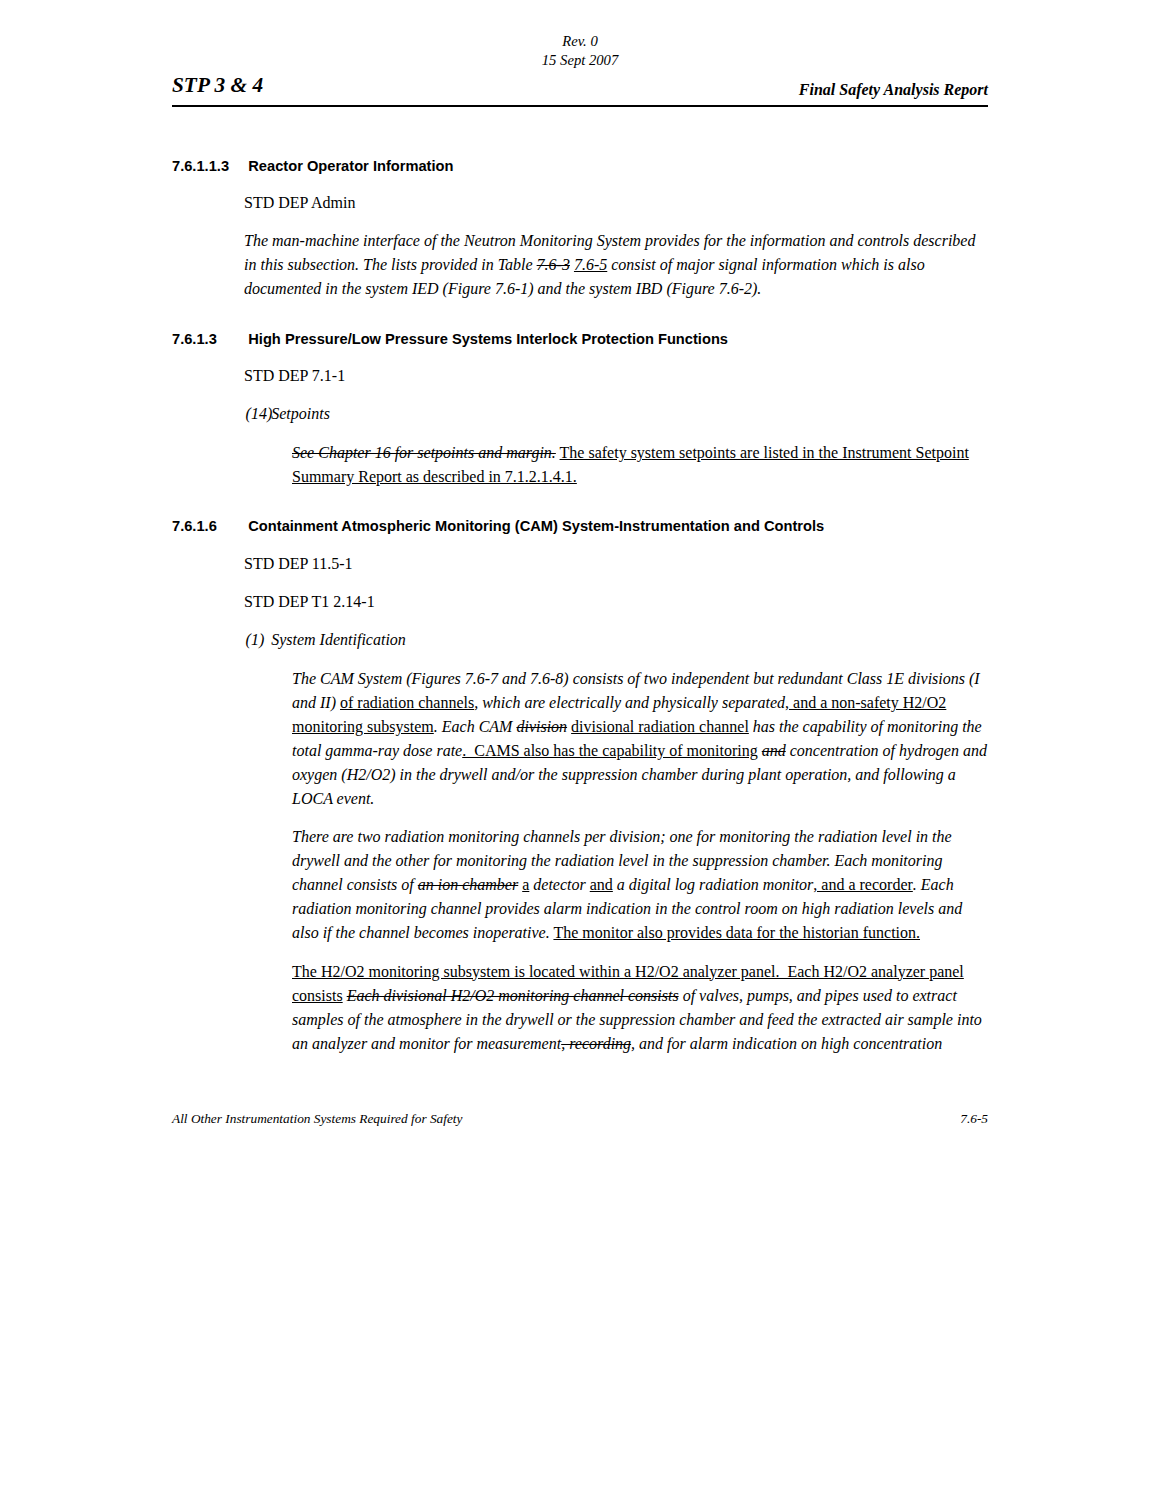Rev. 0
15 Sept 2007
STP 3 & 4
Final Safety Analysis Report
7.6.1.1.3 Reactor Operator Information
STD DEP Admin
The man-machine interface of the Neutron Monitoring System provides for the information and controls described in this subsection. The lists provided in Table 7.6-3 7.6-5 consist of major signal information which is also documented in the system IED (Figure 7.6-1) and the system IBD (Figure 7.6-2).
7.6.1.3 High Pressure/Low Pressure Systems Interlock Protection Functions
STD DEP 7.1-1
(14) Setpoints
See Chapter 16 for setpoints and margin. The safety system setpoints are listed in the Instrument Setpoint Summary Report as described in 7.1.2.1.4.1.
7.6.1.6 Containment Atmospheric Monitoring (CAM) System-Instrumentation and Controls
STD DEP 11.5-1
STD DEP T1 2.14-1
(1) System Identification
The CAM System (Figures 7.6-7 and 7.6-8) consists of two independent but redundant Class 1E divisions (I and II) of radiation channels, which are electrically and physically separated, and a non-safety H2/O2 monitoring subsystem. Each CAM division divisional radiation channel has the capability of monitoring the total gamma-ray dose rate. CAMS also has the capability of monitoring and concentration of hydrogen and oxygen (H2/O2) in the drywell and/or the suppression chamber during plant operation, and following a LOCA event.
There are two radiation monitoring channels per division; one for monitoring the radiation level in the drywell and the other for monitoring the radiation level in the suppression chamber. Each monitoring channel consists of an ion chamber a detector and a digital log radiation monitor, and a recorder. Each radiation monitoring channel provides alarm indication in the control room on high radiation levels and also if the channel becomes inoperative. The monitor also provides data for the historian function.
The H2/O2 monitoring subsystem is located within a H2/O2 analyzer panel. Each H2/O2 analyzer panel consists Each divisional H2/O2 monitoring channel consists of valves, pumps, and pipes used to extract samples of the atmosphere in the drywell or the suppression chamber and feed the extracted air sample into an analyzer and monitor for measurement, recording, and for alarm indication on high concentration
All Other Instrumentation Systems Required for Safety
7.6-5